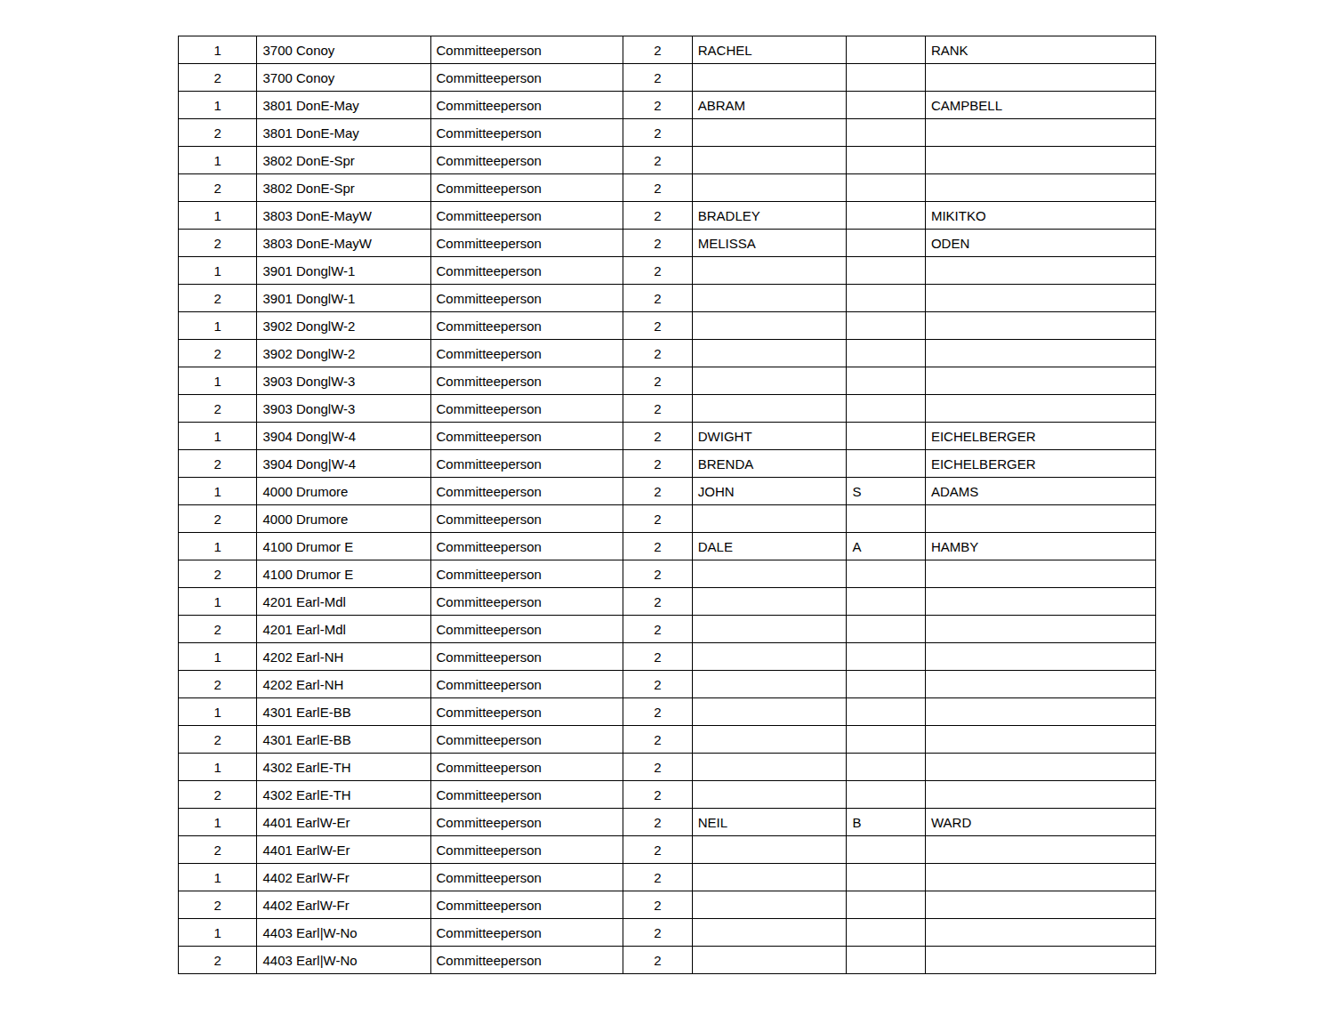| 1 | 3700 Conoy | Committeeperson | 2 | RACHEL | | RANK |
| 2 | 3700 Conoy | Committeeperson | 2 | | | |
| 1 | 3801 DonE-May | Committeeperson | 2 | ABRAM | | CAMPBELL |
| 2 | 3801 DonE-May | Committeeperson | 2 | | | |
| 1 | 3802 DonE-Spr | Committeeperson | 2 | | | |
| 2 | 3802 DonE-Spr | Committeeperson | 2 | | | |
| 1 | 3803 DonE-MayW | Committeeperson | 2 | BRADLEY | | MIKITKO |
| 2 | 3803 DonE-MayW | Committeeperson | 2 | MELISSA | | ODEN |
| 1 | 3901 DonglW-1 | Committeeperson | 2 | | | |
| 2 | 3901 DonglW-1 | Committeeperson | 2 | | | |
| 1 | 3902 DonglW-2 | Committeeperson | 2 | | | |
| 2 | 3902 DonglW-2 | Committeeperson | 2 | | | |
| 1 | 3903 DonglW-3 | Committeeperson | 2 | | | |
| 2 | 3903 DonglW-3 | Committeeperson | 2 | | | |
| 1 | 3904 Dong/W-4 | Committeeperson | 2 | DWIGHT | | EICHELBERGER |
| 2 | 3904 Dong/W-4 | Committeeperson | 2 | BRENDA | | EICHELBERGER |
| 1 | 4000 Drumore | Committeeperson | 2 | JOHN | S | ADAMS |
| 2 | 4000 Drumore | Committeeperson | 2 | | | |
| 1 | 4100 Drumor E | Committeeperson | 2 | DALE | A | HAMBY |
| 2 | 4100 Drumor E | Committeeperson | 2 | | | |
| 1 | 4201 Earl-Mdl | Committeeperson | 2 | | | |
| 2 | 4201 Earl-Mdl | Committeeperson | 2 | | | |
| 1 | 4202 Earl-NH | Committeeperson | 2 | | | |
| 2 | 4202 Earl-NH | Committeeperson | 2 | | | |
| 1 | 4301 EarlE-BB | Committeeperson | 2 | | | |
| 2 | 4301 EarlE-BB | Committeeperson | 2 | | | |
| 1 | 4302 EarlE-TH | Committeeperson | 2 | | | |
| 2 | 4302 EarlE-TH | Committeeperson | 2 | | | |
| 1 | 4401 EarlW-Er | Committeeperson | 2 | NEIL | B | WARD |
| 2 | 4401 EarlW-Er | Committeeperson | 2 | | | |
| 1 | 4402 EarlW-Fr | Committeeperson | 2 | | | |
| 2 | 4402 EarlW-Fr | Committeeperson | 2 | | | |
| 1 | 4403 Earl/W-No | Committeeperson | 2 | | | |
| 2 | 4403 Earl/W-No | Committeeperson | 2 | | | |